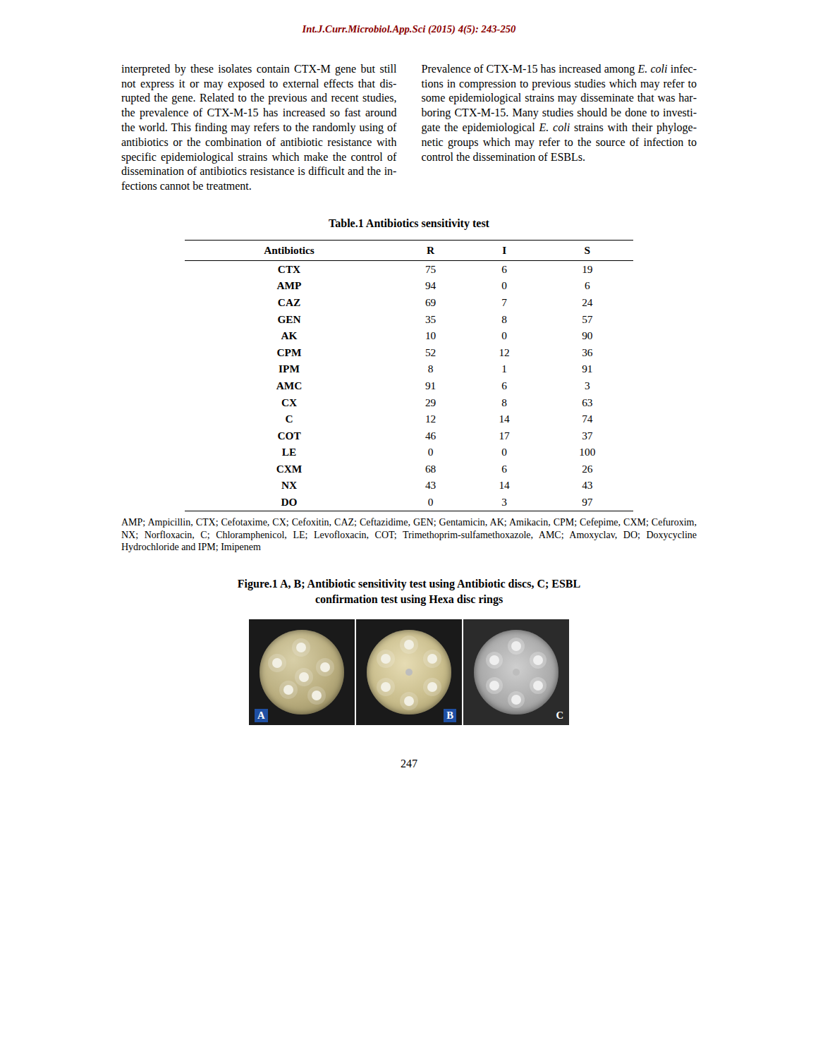Int.J.Curr.Microbiol.App.Sci (2015) 4(5): 243-250
interpreted by these isolates contain CTX-M gene but still not express it or may exposed to external effects that disrupted the gene. Related to the previous and recent studies, the prevalence of CTX-M-15 has increased so fast around the world. This finding may refers to the randomly using of antibiotics or the combination of antibiotic resistance with specific epidemiological strains which make the control of dissemination of antibiotics resistance is difficult and the infections cannot be treatment.
Prevalence of CTX-M-15 has increased among E. coli infections in compression to previous studies which may refer to some epidemiological strains may disseminate that was harboring CTX-M-15. Many studies should be done to investigate the epidemiological E. coli strains with their phylogenetic groups which may refer to the source of infection to control the dissemination of ESBLs.
Table.1 Antibiotics sensitivity test
| Antibiotics | R | I | S |
| --- | --- | --- | --- |
| CTX | 75 | 6 | 19 |
| AMP | 94 | 0 | 6 |
| CAZ | 69 | 7 | 24 |
| GEN | 35 | 8 | 57 |
| AK | 10 | 0 | 90 |
| CPM | 52 | 12 | 36 |
| IPM | 8 | 1 | 91 |
| AMC | 91 | 6 | 3 |
| CX | 29 | 8 | 63 |
| C | 12 | 14 | 74 |
| COT | 46 | 17 | 37 |
| LE | 0 | 0 | 100 |
| CXM | 68 | 6 | 26 |
| NX | 43 | 14 | 43 |
| DO | 0 | 3 | 97 |
AMP; Ampicillin, CTX; Cefotaxime, CX; Cefoxitin, CAZ; Ceftazidime, GEN; Gentamicin, AK; Amikacin, CPM; Cefepime, CXM; Cefuroxim, NX; Norfloxacin, C; Chloramphenicol, LE; Levofloxacin, COT; Trimethoprim-sulfamethoxazole, AMC; Amoxyclav, DO; Doxycycline Hydrochloride and IPM; Imipenem
Figure.1 A, B; Antibiotic sensitivity test using Antibiotic discs, C; ESBL
confirmation test using Hexa disc rings
A
B
C
247